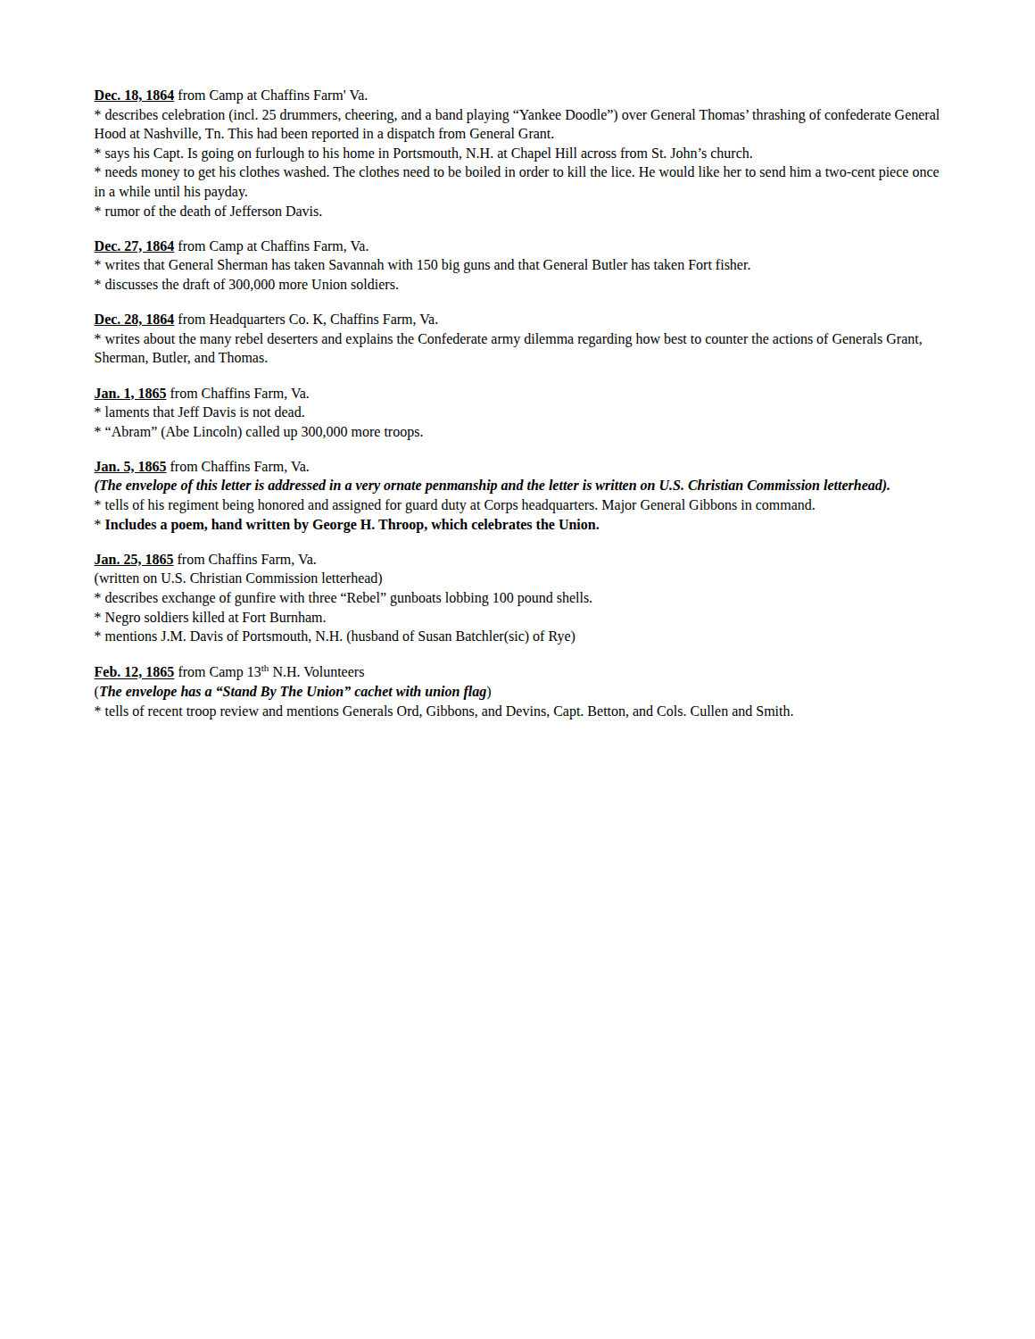Dec. 18, 1864 from Camp at Chaffins Farm' Va.
* describes celebration (incl. 25 drummers, cheering, and a band playing “Yankee Doodle”) over General Thomas’ thrashing of confederate General Hood at Nashville, Tn. This had been reported in a dispatch from General Grant.
* says his Capt. Is going on furlough to his home in Portsmouth, N.H. at Chapel Hill across from St. John’s church.
* needs money to get his clothes washed. The clothes need to be boiled in order to kill the lice. He would like her to send him a two-cent piece once in a while until his payday.
* rumor of the death of Jefferson Davis.
Dec. 27, 1864 from Camp at Chaffins Farm, Va.
* writes that General Sherman has taken Savannah with 150 big guns and that General Butler has taken Fort fisher.
* discusses the draft of 300,000 more Union soldiers.
Dec. 28, 1864 from Headquarters Co. K, Chaffins Farm, Va.
* writes about the many rebel deserters and explains the Confederate army dilemma regarding how best to counter the actions of Generals Grant, Sherman, Butler, and Thomas.
Jan. 1, 1865 from Chaffins Farm, Va.
* laments that Jeff Davis is not dead.
* “Abram” (Abe Lincoln) called up 300,000 more troops.
Jan. 5, 1865 from Chaffins Farm, Va.
(The envelope of this letter is addressed in a very ornate penmanship and the letter is written on U.S. Christian Commission letterhead).
* tells of his regiment being honored and assigned for guard duty at Corps headquarters. Major General Gibbons in command.
* Includes a poem, hand written by George H. Throop, which celebrates the Union.
Jan. 25, 1865 from Chaffins Farm, Va.
(written on U.S. Christian Commission letterhead)
* describes exchange of gunfire with three “Rebel” gunboats lobbing 100 pound shells.
* Negro soldiers killed at Fort Burnham.
* mentions J.M. Davis of Portsmouth, N.H. (husband of Susan Batchler(sic) of Rye)
Feb. 12, 1865 from Camp 13th N.H. Volunteers
(The envelope has a “Stand By The Union” cachet with union flag)
* tells of recent troop review and mentions Generals Ord, Gibbons, and Devins, Capt. Betton, and Cols. Cullen and Smith.